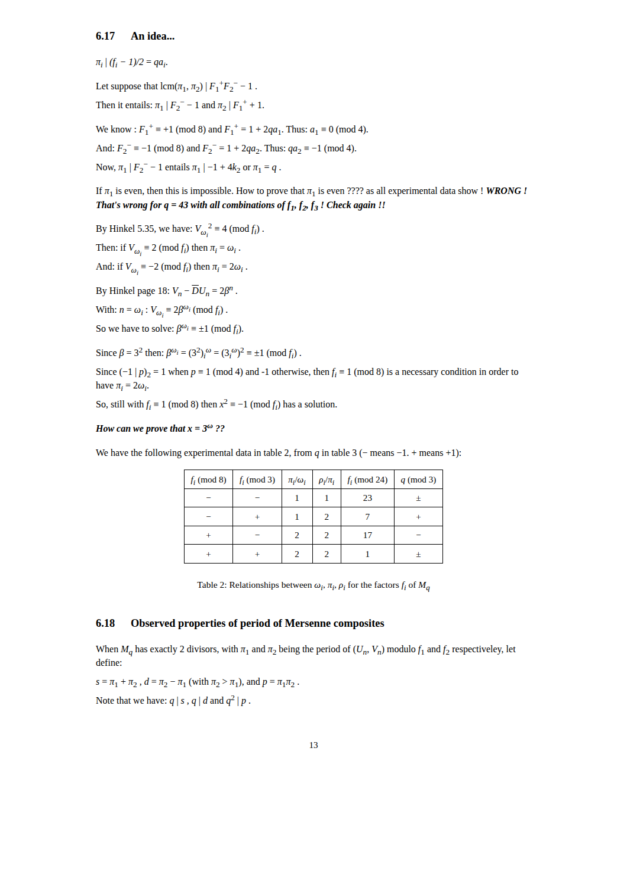6.17 An idea...
πi | (fi − 1)/2 = qai.
Let suppose that lcm(π1, π2) | F1+F2− − 1 .
Then it entails: π1 | F2− − 1 and π2 | F1+ + 1.
We know : F1+ ≡ +1 (mod 8) and F1+ = 1 + 2qa1. Thus: a1 ≡ 0 (mod 4).
And: F2− ≡ −1 (mod 8) and F2− = 1 + 2qa2. Thus: qa2 ≡ −1 (mod 4).
Now, π1 | F2− − 1 entails π1 | −1 + 4k2 or π1 = q .
If π1 is even, then this is impossible. How to prove that π1 is even ???? as all experimental data show ! WRONG ! That's wrong for q = 43 with all combinations of f1, f2, f3 ! Check again !!
By Hinkel 5.35, we have: Vωi2 ≡ 4 (mod fi) .
Then: if Vωi ≡ 2 (mod fi) then πi = ωi .
And: if Vωi ≡ −2 (mod fi) then πi = 2ωi .
By Hinkel page 18: Vn − DUn = 2βn .
With: n = ωi : Vωi ≡ 2βωi (mod fi) .
So we have to solve: βωi ≡ ±1 (mod fi).
Since β = 32 then: βωi = (32)iω = (3iω)2 ≡ ±1 (mod fi) .
Since (−1 | p)2 = 1 when p ≡ 1 (mod 4) and -1 otherwise, then fi ≡ 1 (mod 8) is a necessary condition in order to have πi = 2ωi.
So, still with fi ≡ 1 (mod 8) then x2 ≡ −1 (mod fi) has a solution.
How can we prove that x = 3ω ??
We have the following experimental data in table 2, from q in table 3 (− means −1. + means +1):
| f i (mod 8) | f i (mod 3) | π i / ω i | ρ i / π i | f i (mod 24) | q (mod 3) |
| --- | --- | --- | --- | --- | --- |
| − | − | 1 | 1 | 23 | ± |
| − | + | 1 | 2 | 7 | + |
| + | − | 2 | 2 | 17 | − |
| + | + | 2 | 2 | 1 | ± |
Table 2: Relationships between ωi, πi, ρi for the factors fi of Mq
6.18 Observed properties of period of Mersenne composites
When Mq has exactly 2 divisors, with π1 and π2 being the period of (Un, Vn) modulo f1 and f2 respectiveley, let define:
s = π1 + π2 , d = π2 − π1 (with π2 > π1), and p = π1π2 .
Note that we have: q | s , q | d and q2 | p .
13